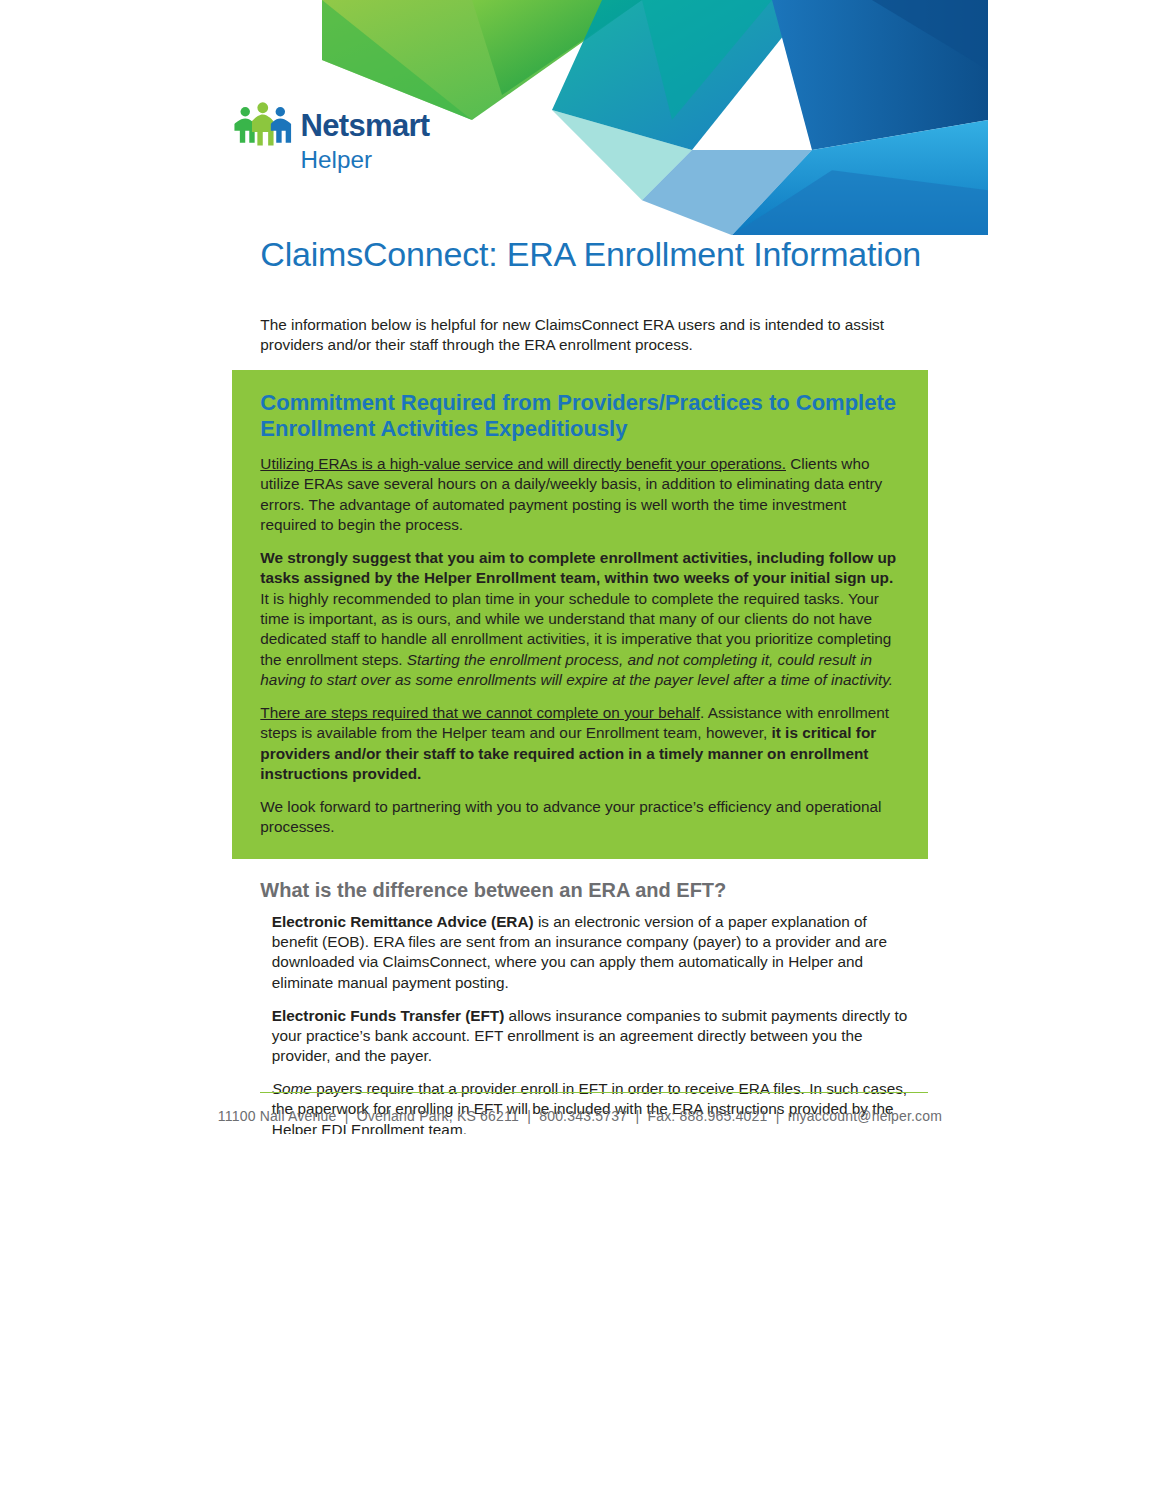Netsmart Helper
ClaimsConnect: ERA Enrollment Information
The information below is helpful for new ClaimsConnect ERA users and is intended to assist providers and/or their staff through the ERA enrollment process.
Commitment Required from Providers/Practices to Complete Enrollment Activities Expeditiously
Utilizing ERAs is a high-value service and will directly benefit your operations. Clients who utilize ERAs save several hours on a daily/weekly basis, in addition to eliminating data entry errors. The advantage of automated payment posting is well worth the time investment required to begin the process.
We strongly suggest that you aim to complete enrollment activities, including follow up tasks assigned by the Helper Enrollment team, within two weeks of your initial sign up. It is highly recommended to plan time in your schedule to complete the required tasks. Your time is important, as is ours, and while we understand that many of our clients do not have dedicated staff to handle all enrollment activities, it is imperative that you prioritize completing the enrollment steps. Starting the enrollment process, and not completing it, could result in having to start over as some enrollments will expire at the payer level after a time of inactivity.
There are steps required that we cannot complete on your behalf. Assistance with enrollment steps is available from the Helper team and our Enrollment team, however, it is critical for providers and/or their staff to take required action in a timely manner on enrollment instructions provided.
We look forward to partnering with you to advance your practice’s efficiency and operational processes.
What is the difference between an ERA and EFT?
Electronic Remittance Advice (ERA) is an electronic version of a paper explanation of benefit (EOB). ERA files are sent from an insurance company (payer) to a provider and are downloaded via ClaimsConnect, where you can apply them automatically in Helper and eliminate manual payment posting.
Electronic Funds Transfer (EFT) allows insurance companies to submit payments directly to your practice’s bank account. EFT enrollment is an agreement directly between you the provider, and the payer.
Some payers require that a provider enroll in EFT in order to receive ERA files. In such cases, the paperwork for enrolling in EFT will be included with the ERA instructions provided by the Helper EDI Enrollment team.
11100 Nall Avenue | Overland Park, KS 66211 | 800.343.5737 | Fax: 888.965.4021 | myaccount@helper.com